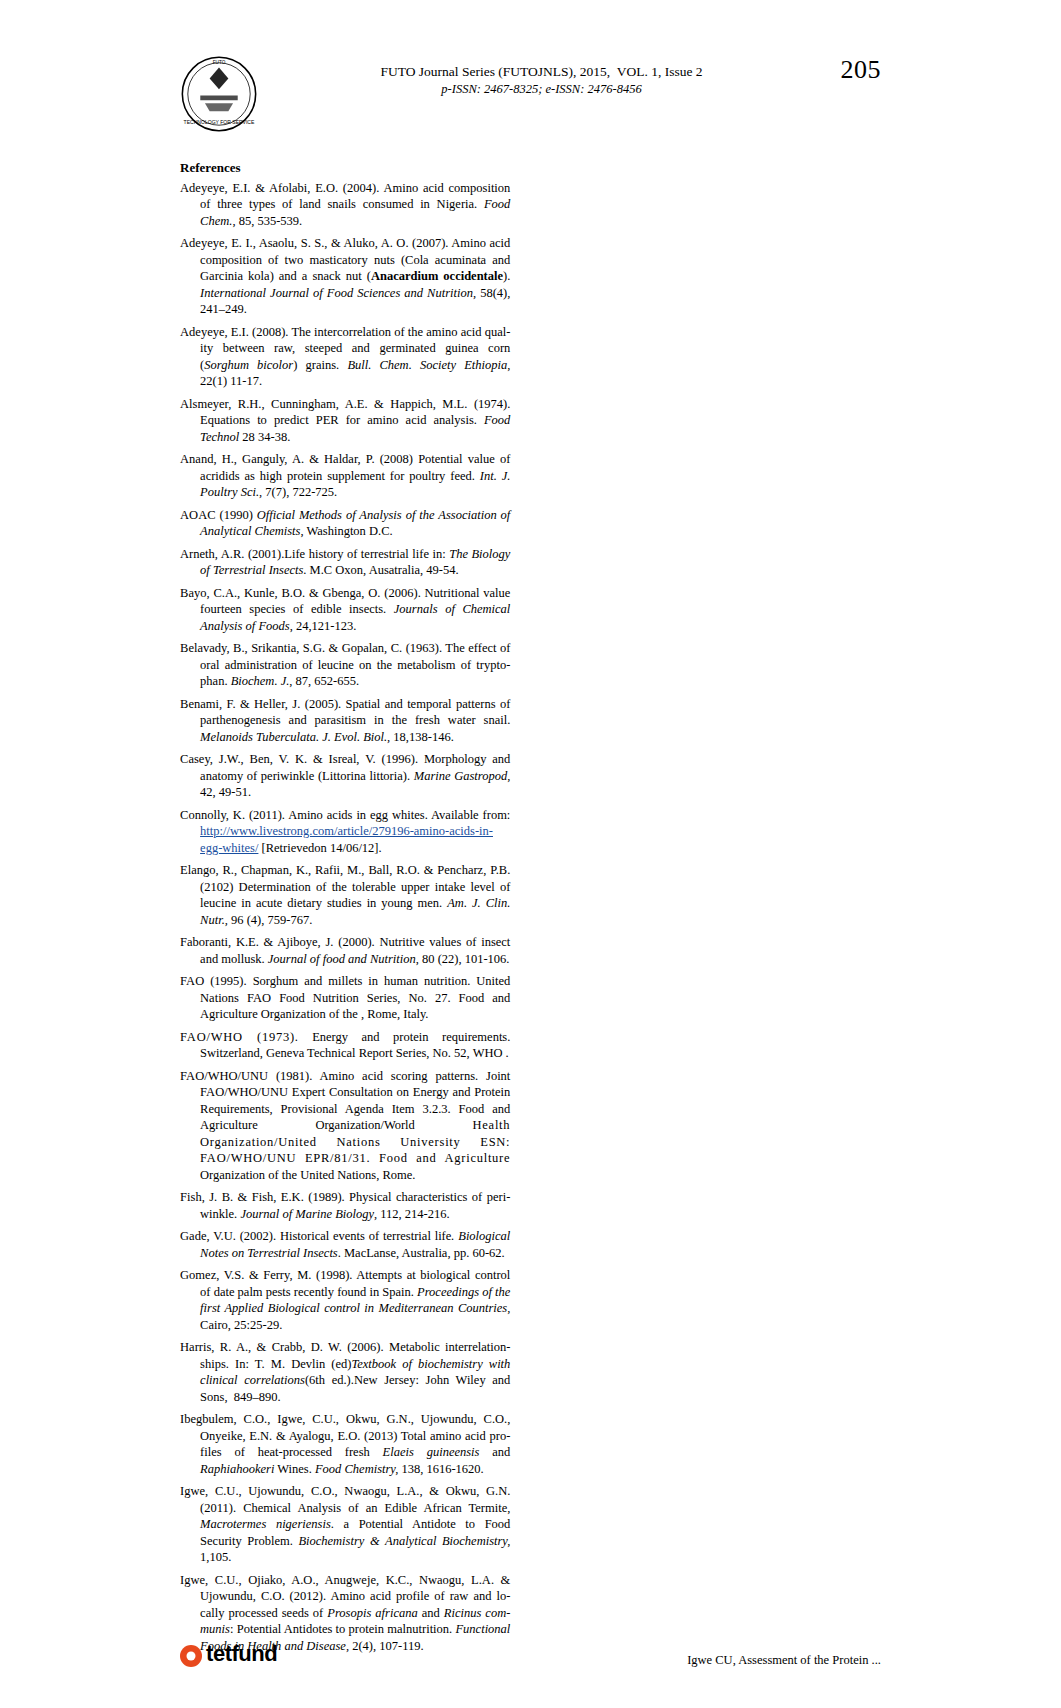TECHNOLOGY FOR SERVICE FUTO
FUTO Journal Series (FUTOJNLS), 2015, VOL. 1, Issue 2
p-ISSN: 2467-8325; e-ISSN: 2476-8456
205
References
Adeyeye, E.I. & Afolabi, E.O. (2004). Amino acid composition of three types of land snails consumed in Nigeria. Food Chem., 85, 535-539.
Adeyeye, E. I., Asaolu, S. S., & Aluko, A. O. (2007). Amino acid composition of two masticatory nuts (Cola acuminata and Garcinia kola) and a snack nut (Anacardium occidentale). International Journal of Food Sciences and Nutrition, 58(4), 241–249.
Adeyeye, E.I. (2008). The intercorrelation of the amino acid quality between raw, steeped and germinated guinea corn (Sorghum bicolor) grains. Bull. Chem. Society Ethiopia, 22(1) 11-17.
Alsmeyer, R.H., Cunningham, A.E. & Happich, M.L. (1974). Equations to predict PER for amino acid analysis. Food Technol 28 34-38.
Anand, H., Ganguly, A. & Haldar, P. (2008) Potential value of acridids as high protein supplement for poultry feed. Int. J. Poultry Sci., 7(7), 722-725.
AOAC (1990) Official Methods of Analysis of the Association of Analytical Chemists, Washington D.C.
Arneth, A.R. (2001).Life history of terrestrial life in: The Biology of Terrestrial Insects. M.C Oxon, Ausatralia, 49-54.
Bayo, C.A., Kunle, B.O. & Gbenga, O. (2006). Nutritional value fourteen species of edible insects. Journals of Chemical Analysis of Foods, 24,121-123.
Belavady, B., Srikantia, S.G. & Gopalan, C. (1963). The effect of oral administration of leucine on the metabolism of tryptophan. Biochem. J., 87, 652-655.
Benami, F. & Heller, J. (2005). Spatial and temporal patterns of parthenogenesis and parasitism in the fresh water snail. Melanoids Tuberculata. J. Evol. Biol., 18,138-146.
Casey, J.W., Ben, V. K. & Isreal, V. (1996). Morphology and anatomy of periwinkle (Littorina littoria). Marine Gastropod, 42, 49-51.
Connolly, K. (2011). Amino acids in egg whites. Available from: http://www.livestrong.com/article/279196-amino-acids-in-egg-whites/ [Retrievedon 14/06/12].
Elango, R., Chapman, K., Rafii, M., Ball, R.O. & Pencharz, P.B. (2102) Determination of the tolerable upper intake level of leucine in acute dietary studies in young men. Am. J. Clin. Nutr., 96 (4), 759-767.
Faboranti, K.E. & Ajiboye, J. (2000). Nutritive values of insect and mollusk. Journal of food and Nutrition, 80 (22), 101-106.
FAO (1995). Sorghum and millets in human nutrition. United Nations FAO Food Nutrition Series, No. 27. Food and Agriculture Organization of the , Rome, Italy.
FAO/WHO (1973). Energy and protein requirements. Switzerland, Geneva Technical Report Series, No. 52, WHO .
FAO/WHO/UNU (1981). Amino acid scoring patterns. Joint FAO/WHO/UNU Expert Consultation on Energy and Protein Requirements, Provisional Agenda Item 3.2.3. Food and Agriculture Organization/World Health Organization/United Nations University ESN: FAO/WHO/UNU EPR/81/31. Food and Agriculture Organization of the United Nations, Rome.
Fish, J. B. & Fish, E.K. (1989). Physical characteristics of periwinkle. Journal of Marine Biology, 112, 214-216.
Gade, V.U. (2002). Historical events of terrestrial life. Biological Notes on Terrestrial Insects. MacLanse, Australia, pp. 60-62.
Gomez, V.S. & Ferry, M. (1998). Attempts at biological control of date palm pests recently found in Spain. Proceedings of the first Applied Biological control in Mediterranean Countries, Cairo, 25:25-29.
Harris, R. A., & Crabb, D. W. (2006). Metabolic interrelationships. In: T. M. Devlin (ed)Textbook of biochemistry with clinical correlations(6th ed.).New Jersey: John Wiley and Sons, 849–890.
Ibegbulem, C.O., Igwe, C.U., Okwu, G.N., Ujowundu, C.O., Onyeike, E.N. & Ayalogu, E.O. (2013) Total amino acid profiles of heat-processed fresh Elaeis guineensis and Raphiahookeri Wines. Food Chemistry, 138, 1616-1620.
Igwe, C.U., Ujowundu, C.O., Nwaogu, L.A., & Okwu, G.N. (2011). Chemical Analysis of an Edible African Termite, Macrotermes nigeriensis. a Potential Antidote to Food Security Problem. Biochemistry & Analytical Biochemistry, 1,105.
Igwe, C.U., Ojiako, A.O., Anugweje, K.C., Nwaogu, L.A. & Ujowundu, C.O. (2012). Amino acid profile of raw and locally processed seeds of Prosopis africana and Ricinus communis: Potential Antidotes to protein malnutrition. Functional Foods in Health and Disease, 2(4), 107-119.
tetfund
Igwe CU, Assessment of the Protein ...